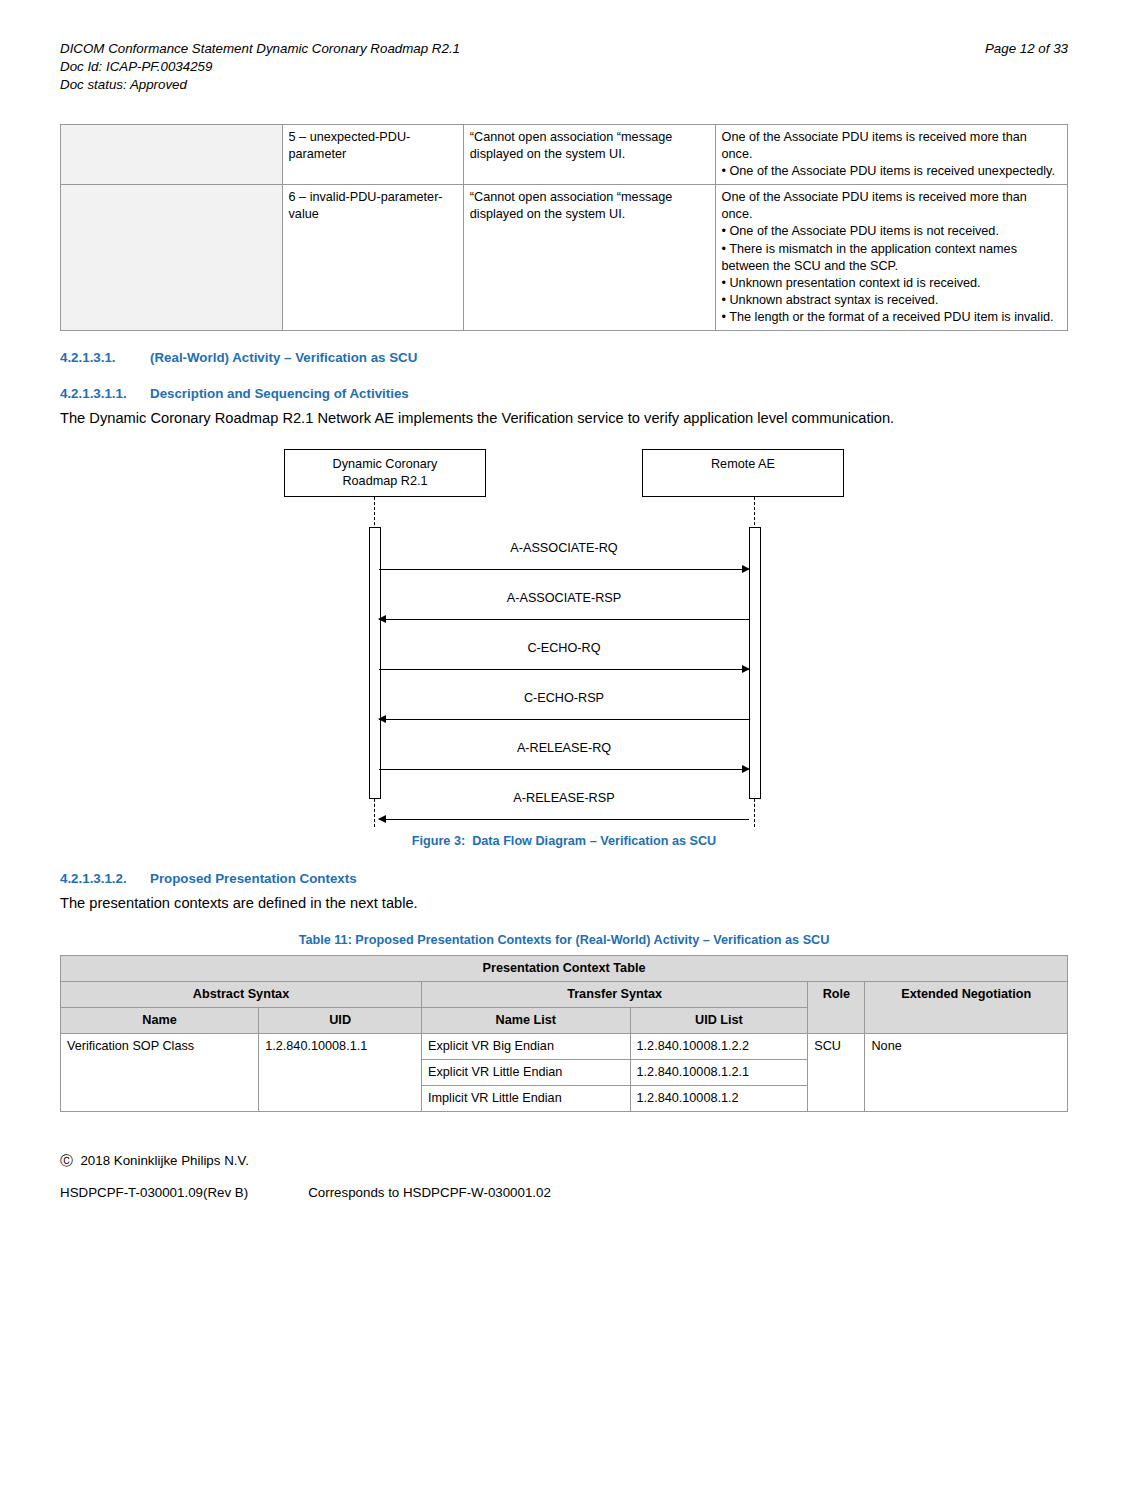DICOM Conformance Statement Dynamic Coronary Roadmap R2.1
Page 12 of 33
Doc Id: ICAP-PF.0034259
Doc status: Approved
| | 5 – unexpected-PDU-parameter | “Cannot open association “message displayed on the system UI. | One of the Associate PDU items is received more than once. • One of the Associate PDU items is received unexpectedly. |
| | 6 – invalid-PDU-parameter-value | “Cannot open association “message displayed on the system UI. | One of the Associate PDU items is received more than once. • One of the Associate PDU items is not received. • There is mismatch in the application context names between the SCU and the SCP. • Unknown presentation context id is received. • Unknown abstract syntax is received. • The length or the format of a received PDU item is invalid. |
4.2.1.3.1.(Real-World) Activity – Verification as SCU
4.2.1.3.1.1. Description and Sequencing of Activities
The Dynamic Coronary Roadmap R2.1 Network AE implements the Verification service to verify application level communication.
Dynamic Coronary
Roadmap R2.1
Remote AE
A-ASSOCIATE-RQ
A-ASSOCIATE-RSP
C-ECHO-RQ
C-ECHO-RSP
A-RELEASE-RQ
A-RELEASE-RSP
Figure 3: Data Flow Diagram – Verification as SCU
4.2.1.3.1.2. Proposed Presentation Contexts
The presentation contexts are defined in the next table.
Table 11: Proposed Presentation Contexts for (Real-World) Activity – Verification as SCU
| Presentation Context Table |
| --- |
| Abstract Syntax | Transfer Syntax | Role | Extended Negotiation |
| Name | UID | Name List | UID List |
| Verification SOP Class | 1.2.840.10008.1.1 | Explicit VR Big Endian | 1.2.840.10008.1.2.2 | SCU | None |
| Explicit VR Little Endian | 1.2.840.10008.1.2.1 |
| Implicit VR Little Endian | 1.2.840.10008.1.2 |
Ⓒ 2018 Koninklijke Philips N.V.
HSDPCPF-T-030001.09(Rev B)
Corresponds to HSDPCPF-W-030001.02